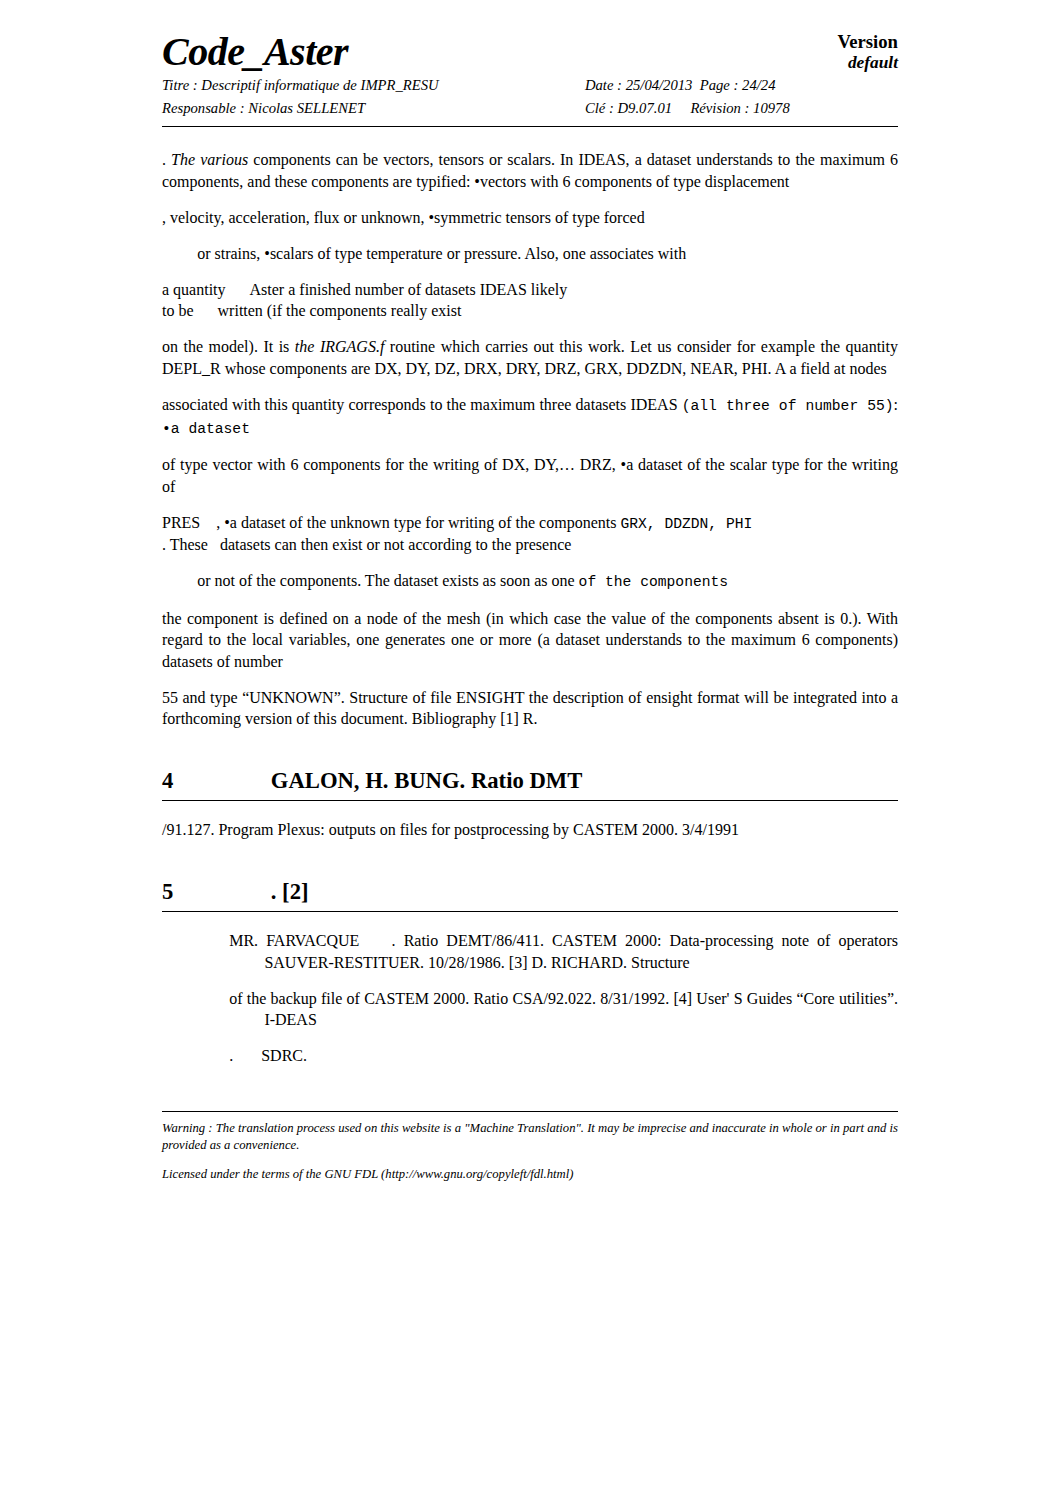Code_Aster
Versiondefault
| Titre : Descriptif informatique de IMPR_RESU | Date : 25/04/2013 Page : 24/24 |
| Responsable : Nicolas SELLENET | Clé : D9.07.01 Révision : 10978 |
. The various components can be vectors, tensors or scalars. In IDEAS, a dataset understands to the maximum 6 components, and these components are typified: •vectors with 6 components of type displacement
, velocity, acceleration, flux or unknown, •symmetric tensors of type forced
or strains, •scalars of type temperature or pressure. Also, one associates with
a quantity Aster a finished number of datasets IDEAS likely
to be written (if the components really exist
on the model). It is the IRGAGS.f routine which carries out this work. Let us consider for example the quantity DEPL_R whose components are DX, DY, DZ, DRX, DRY, DRZ, GRX, DDZDN, NEAR, PHI. A a field at nodes
associated with this quantity corresponds to the maximum three datasets IDEAS (all three of number 55): •a dataset
of type vector with 6 components for the writing of DX, DY,… DRZ, •a dataset of the scalar type for the writing of
PRES , •a dataset of the unknown type for writing of the components GRX, DDZDN, PHI
. These datasets can then exist or not according to the presence
or not of the components. The dataset exists as soon as one of the components
the component is defined on a node of the mesh (in which case the value of the components absent is 0.). With regard to the local variables, one generates one or more (a dataset understands to the maximum 6 components) datasets of number
55 and type “UNKNOWN”. Structure of file ENSIGHT the description of ensight format will be integrated into a forthcoming version of this document. Bibliography [1] R.
4 GALON, H. BUNG. Ratio DMT
/91.127. Program Plexus: outputs on files for postprocessing by CASTEM 2000. 3/4/1991
5 . [2]
MR. FARVACQUE . Ratio DEMT/86/411. CASTEM 2000: Data-processing note of operators SAUVER-RESTITUER. 10/28/1986. [3] D. RICHARD. Structure
of the backup file of CASTEM 2000. Ratio CSA/92.022. 8/31/1992. [4] User' S Guides “Core utilities”. I-DEAS
. SDRC.
Warning : The translation process used on this website is a "Machine Translation". It may be imprecise and inaccurate in whole or in part and is provided as a convenience.
Licensed under the terms of the GNU FDL (http://www.gnu.org/copyleft/fdl.html)